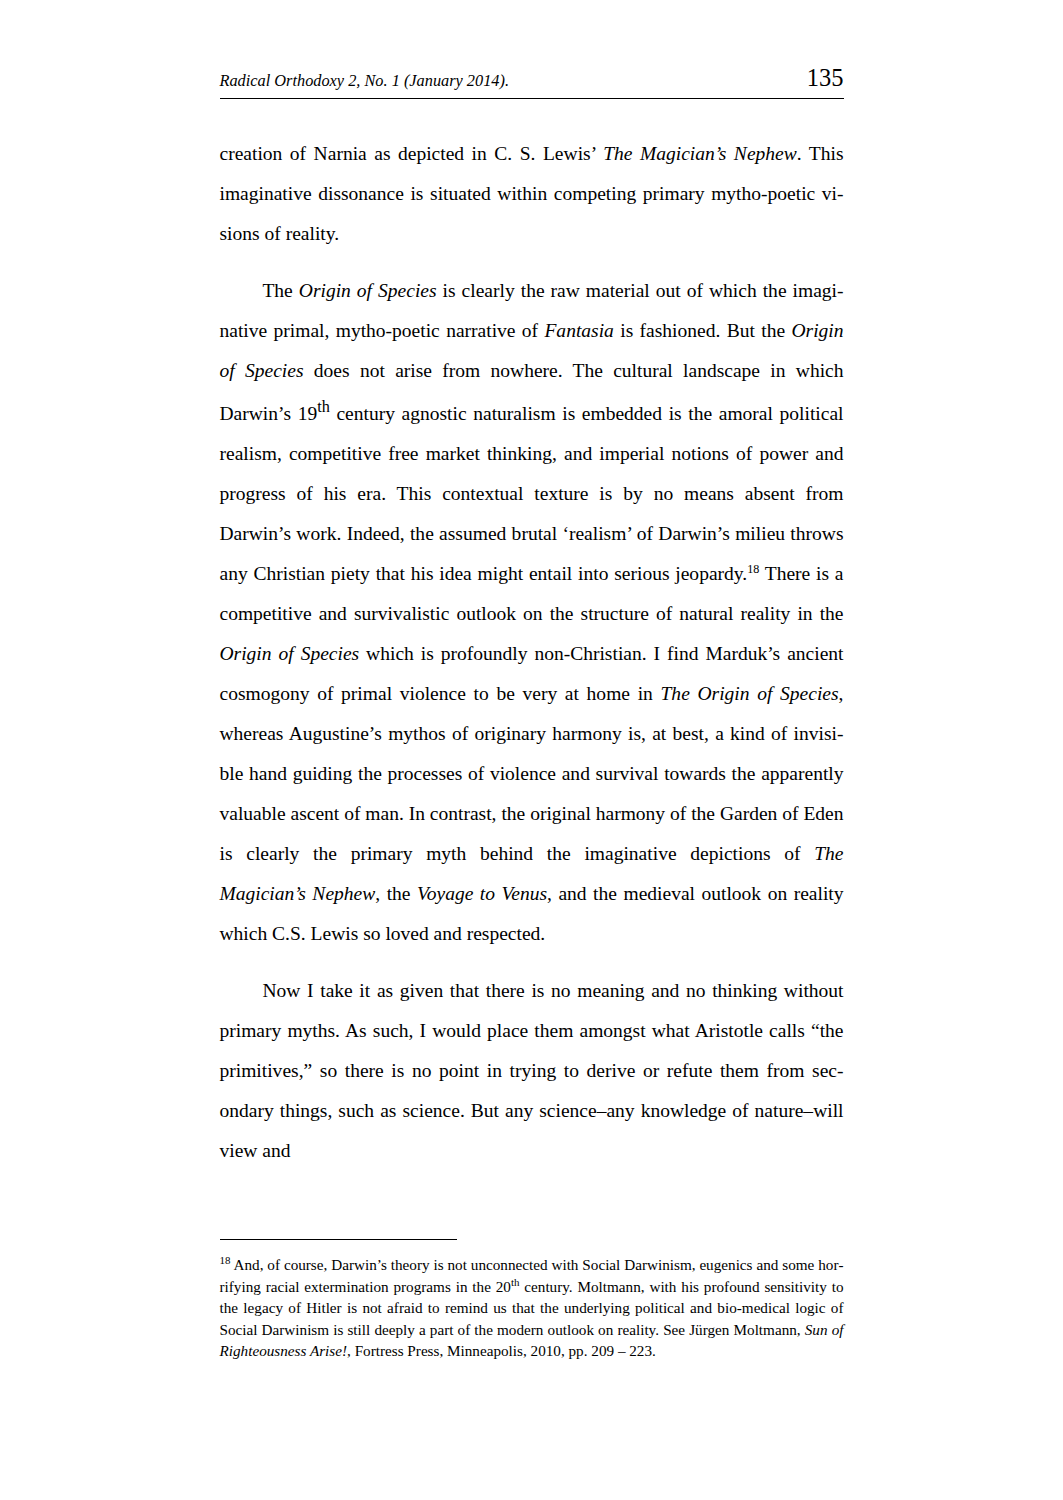Radical Orthodoxy 2, No. 1 (January 2014). 135
creation of Narnia as depicted in C. S. Lewis’ The Magician’s Nephew. This imaginative dissonance is situated within competing primary mytho-poetic visions of reality.
The Origin of Species is clearly the raw material out of which the imaginative primal, mytho-poetic narrative of Fantasia is fashioned. But the Origin of Species does not arise from nowhere. The cultural landscape in which Darwin’s 19th century agnostic naturalism is embedded is the amoral political realism, competitive free market thinking, and imperial notions of power and progress of his era. This contextual texture is by no means absent from Darwin’s work. Indeed, the assumed brutal ‘realism’ of Darwin’s milieu throws any Christian piety that his idea might entail into serious jeopardy.18 There is a competitive and survivalistic outlook on the structure of natural reality in the Origin of Species which is profoundly non-Christian. I find Marduk’s ancient cosmogony of primal violence to be very at home in The Origin of Species, whereas Augustine’s mythos of originary harmony is, at best, a kind of invisible hand guiding the processes of violence and survival towards the apparently valuable ascent of man. In contrast, the original harmony of the Garden of Eden is clearly the primary myth behind the imaginative depictions of The Magician’s Nephew, the Voyage to Venus, and the medieval outlook on reality which C.S. Lewis so loved and respected.
Now I take it as given that there is no meaning and no thinking without primary myths. As such, I would place them amongst what Aristotle calls “the primitives,” so there is no point in trying to derive or refute them from secondary things, such as science. But any science–any knowledge of nature–will view and
18 And, of course, Darwin’s theory is not unconnected with Social Darwinism, eugenics and some horrifying racial extermination programs in the 20th century. Moltmann, with his profound sensitivity to the legacy of Hitler is not afraid to remind us that the underlying political and bio-medical logic of Social Darwinism is still deeply a part of the modern outlook on reality. See Jürgen Moltmann, Sun of Righteousness Arise!, Fortress Press, Minneapolis, 2010, pp. 209 – 223.